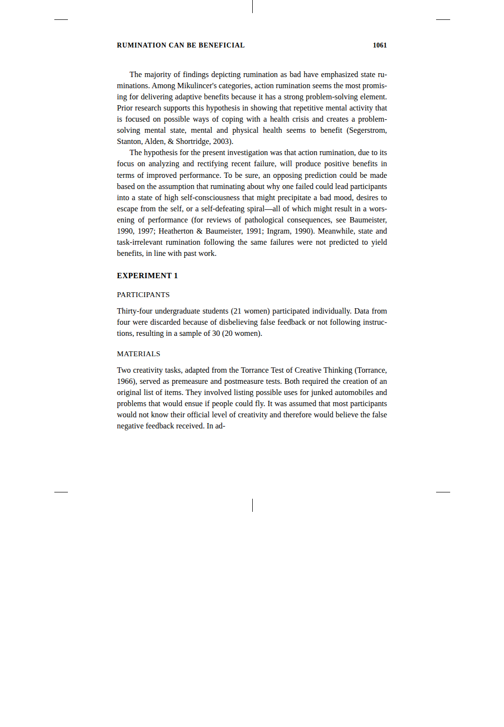Rumination Can Be Beneficial 1061
The majority of findings depicting rumination as bad have emphasized state ruminations. Among Mikulincer's categories, action rumination seems the most promising for delivering adaptive benefits because it has a strong problem-solving element. Prior research supports this hypothesis in showing that repetitive mental activity that is focused on possible ways of coping with a health crisis and creates a problem-solving mental state, mental and physical health seems to benefit (Segerstrom, Stanton, Alden, & Shortridge, 2003).
The hypothesis for the present investigation was that action rumination, due to its focus on analyzing and rectifying recent failure, will produce positive benefits in terms of improved performance. To be sure, an opposing prediction could be made based on the assumption that ruminating about why one failed could lead participants into a state of high self-consciousness that might precipitate a bad mood, desires to escape from the self, or a self-defeating spiral—all of which might result in a worsening of performance (for reviews of pathological consequences, see Baumeister, 1990, 1997; Heatherton & Baumeister, 1991; Ingram, 1990). Meanwhile, state and task-irrelevant rumination following the same failures were not predicted to yield benefits, in line with past work.
Experiment 1
Participants
Thirty-four undergraduate students (21 women) participated individually. Data from four were discarded because of disbelieving false feedback or not following instructions, resulting in a sample of 30 (20 women).
Materials
Two creativity tasks, adapted from the Torrance Test of Creative Thinking (Torrance, 1966), served as premeasure and postmeasure tests. Both required the creation of an original list of items. They involved listing possible uses for junked automobiles and problems that would ensue if people could fly. It was assumed that most participants would not know their official level of creativity and therefore would believe the false negative feedback received. In ad-